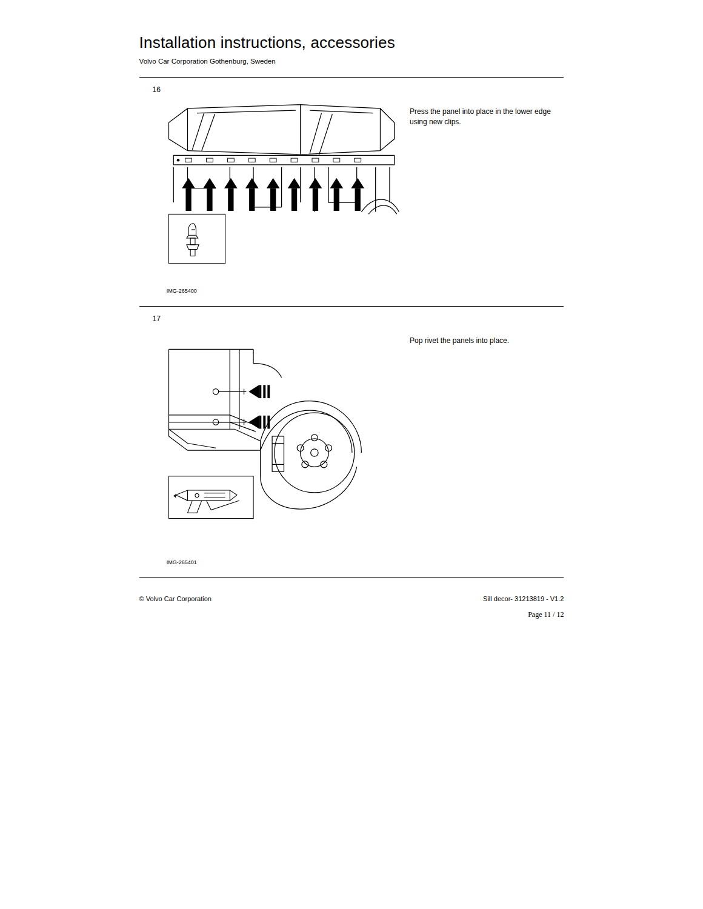Installation instructions, accessories
Volvo Car Corporation Gothenburg, Sweden
16
IMG-265400
Press the panel into place in the lower edge using new clips.
17
IMG-265401
Pop rivet the panels into place.
© Volvo Car Corporation
Sill decor- 31213819 - V1.2
Page 11 / 12